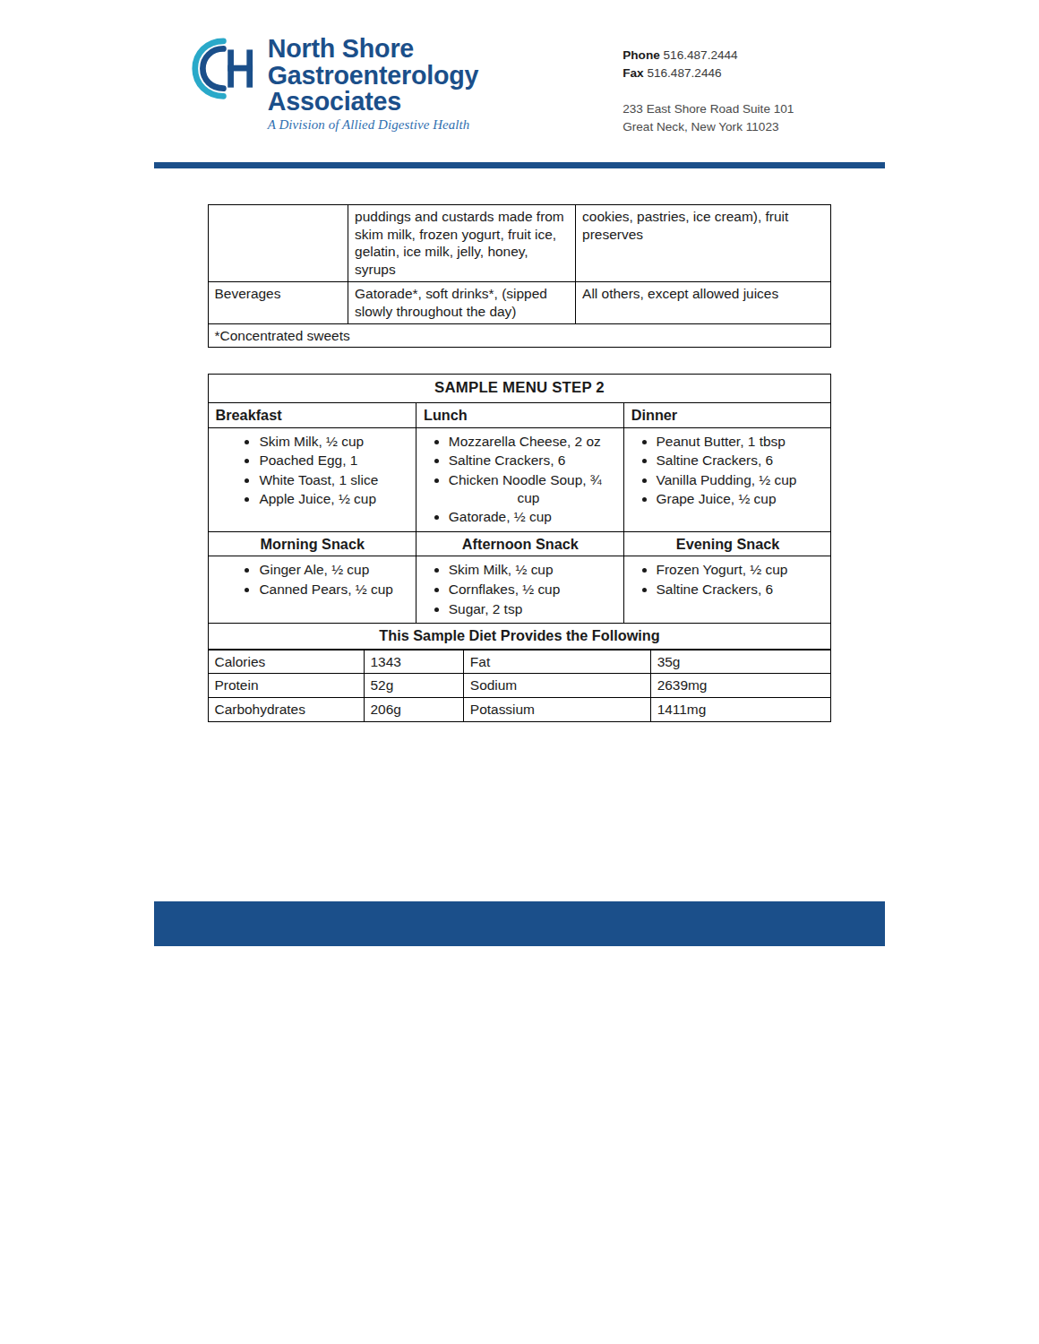North Shore Gastroenterology Associates
A Division of Allied Digestive Health
Phone 516.487.2444
Fax 516.487.2446
233 East Shore Road Suite 101
Great Neck, New York 11023
| | puddings and custards made from skim milk, frozen yogurt, fruit ice, gelatin, ice milk, jelly, honey, syrups | cookies, pastries, ice cream), fruit preserves |
| Beverages | Gatorade*, soft drinks*, (sipped slowly throughout the day) | All others, except allowed juices |
| *Concentrated sweets |
| SAMPLE MENU STEP 2 |
| Breakfast | Lunch | Dinner |
| Skim Milk, ½ cup Poached Egg, 1 White Toast, 1 slice Apple Juice, ½ cup | Mozzarella Cheese, 2 oz Saltine Crackers, 6 Chicken Noodle Soup, ¾ cup Gatorade, ½ cup | Peanut Butter, 1 tbsp Saltine Crackers, 6 Vanilla Pudding, ½ cup Grape Juice, ½ cup |
| Morning Snack | Afternoon Snack | Evening Snack |
| Ginger Ale, ½ cup Canned Pears, ½ cup | Skim Milk, ½ cup Cornflakes, ½ cup Sugar, 2 tsp | Frozen Yogurt, ½ cup Saltine Crackers, 6 |
| This Sample Diet Provides the Following |
| Calories | 1343 | Fat | 35g |
| Protein | 52g | Sodium | 2639mg |
| Carbohydrates | 206g | Potassium | 1411mg |